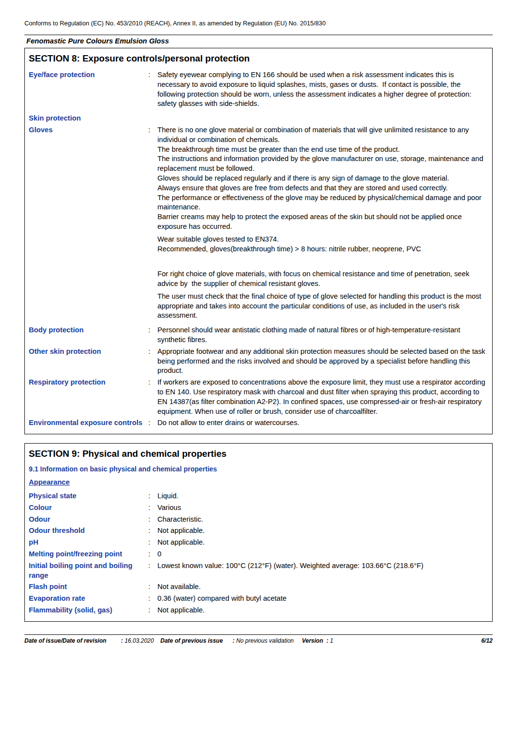Conforms to Regulation (EC) No. 453/2010 (REACH), Annex II, as amended by Regulation (EU) No. 2015/830
Fenomastic Pure Colours Emulsion Gloss
SECTION 8: Exposure controls/personal protection
| Eye/face protection | : | Safety eyewear complying to EN 166 should be used when a risk assessment indicates this is necessary to avoid exposure to liquid splashes, mists, gases or dusts. If contact is possible, the following protection should be worn, unless the assessment indicates a higher degree of protection: safety glasses with side-shields. |
| Skin protection |
| Gloves | : | There is no one glove material or combination of materials that will give unlimited resistance to any individual or combination of chemicals. The breakthrough time must be greater than the end use time of the product. The instructions and information provided by the glove manufacturer on use, storage, maintenance and replacement must be followed. Gloves should be replaced regularly and if there is any sign of damage to the glove material. Always ensure that gloves are free from defects and that they are stored and used correctly. The performance or effectiveness of the glove may be reduced by physical/chemical damage and poor maintenance. Barrier creams may help to protect the exposed areas of the skin but should not be applied once exposure has occurred. Wear suitable gloves tested to EN374. Recommended, gloves(breakthrough time) > 8 hours: nitrile rubber, neoprene, PVC For right choice of glove materials, with focus on chemical resistance and time of penetration, seek advice by the supplier of chemical resistant gloves. The user must check that the final choice of type of glove selected for handling this product is the most appropriate and takes into account the particular conditions of use, as included in the user's risk assessment. |
| Body protection | : | Personnel should wear antistatic clothing made of natural fibres or of high-temperature-resistant synthetic fibres. |
| Other skin protection | : | Appropriate footwear and any additional skin protection measures should be selected based on the task being performed and the risks involved and should be approved by a specialist before handling this product. |
| Respiratory protection | : | If workers are exposed to concentrations above the exposure limit, they must use a respirator according to EN 140. Use respiratory mask with charcoal and dust filter when spraying this product, according to EN 14387(as filter combination A2-P2). In confined spaces, use compressed-air or fresh-air respiratory equipment. When use of roller or brush, consider use of charcoalfilter. |
| Environmental exposure controls | : | Do not allow to enter drains or watercourses. |
SECTION 9: Physical and chemical properties
9.1 Information on basic physical and chemical properties
Appearance
| Physical state | : | Liquid. |
| Colour | : | Various |
| Odour | : | Characteristic. |
| Odour threshold | : | Not applicable. |
| pH | : | Not applicable. |
| Melting point/freezing point | : | 0 |
| Initial boiling point and boiling range | : | Lowest known value: 100°C (212°F) (water). Weighted average: 103.66°C (218.6°F) |
| Flash point | : | Not available. |
| Evaporation rate | : | 0.36 (water) compared with butyl acetate |
| Flammability (solid, gas) | : | Not applicable. |
Date of issue/Date of revision : 16.03.2020 Date of previous issue : No previous validation Version : 1 6/12